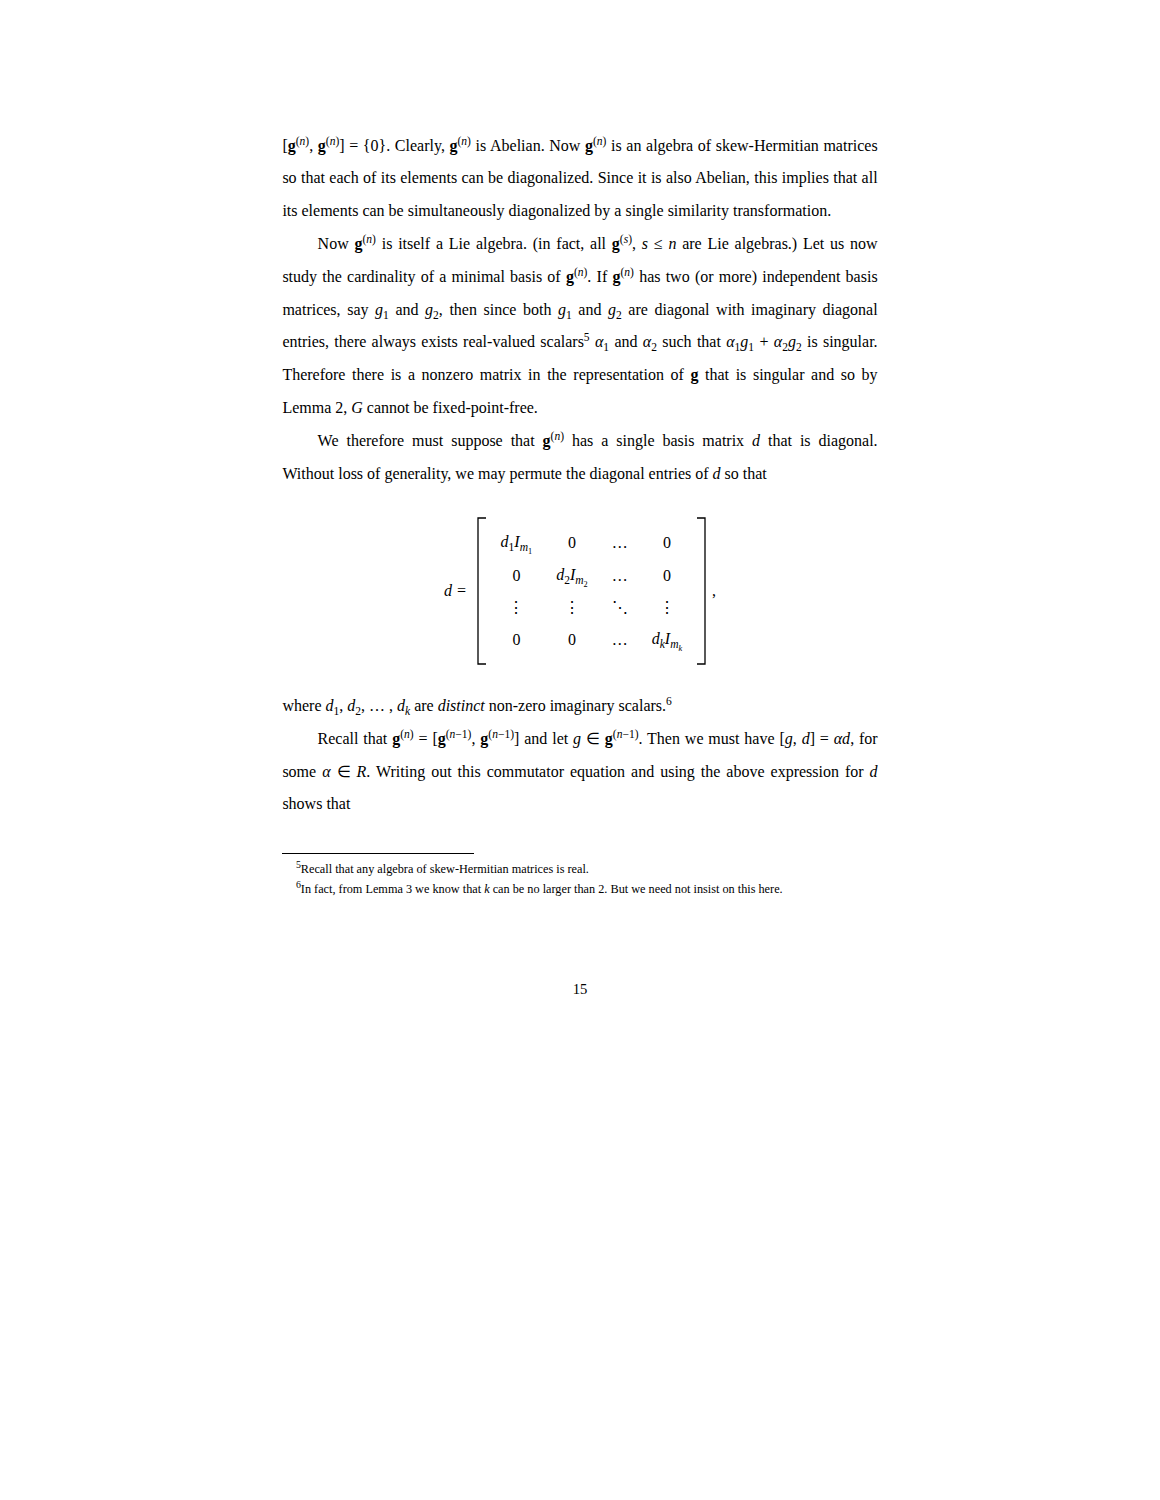[g(n), g(n)] = {0}. Clearly, g(n) is Abelian. Now g(n) is an algebra of skew-Hermitian matrices so that each of its elements can be diagonalized. Since it is also Abelian, this implies that all its elements can be simultaneously diagonalized by a single similarity transformation.
Now g(n) is itself a Lie algebra. (in fact, all g(s), s ≤ n are Lie algebras.) Let us now study the cardinality of a minimal basis of g(n). If g(n) has two (or more) independent basis matrices, say g1 and g2, then since both g1 and g2 are diagonal with imaginary diagonal entries, there always exists real-valued scalars5 α1 and α2 such that α1g1 + α2g2 is singular. Therefore there is a nonzero matrix in the representation of g that is singular and so by Lemma 2, G cannot be fixed-point-free.
We therefore must suppose that g(n) has a single basis matrix d that is diagonal. Without loss of generality, we may permute the diagonal entries of d so that
d =
| d 1 I m 1 | 0 | … | 0 |
| 0 | d 2 I m 2 | … | 0 |
| ⋮ | ⋮ | ⋱ | ⋮ |
| 0 | 0 | … | d k I m k |
,
where d1, d2, … , dk are distinct non-zero imaginary scalars.6
Recall that g(n) = [g(n−1), g(n−1)] and let g ∈ g(n−1). Then we must have [g, d] = αd, for some α ∈ R. Writing out this commutator equation and using the above expression for d shows that
5Recall that any algebra of skew-Hermitian matrices is real.
6In fact, from Lemma 3 we know that k can be no larger than 2. But we need not insist on this here.
15